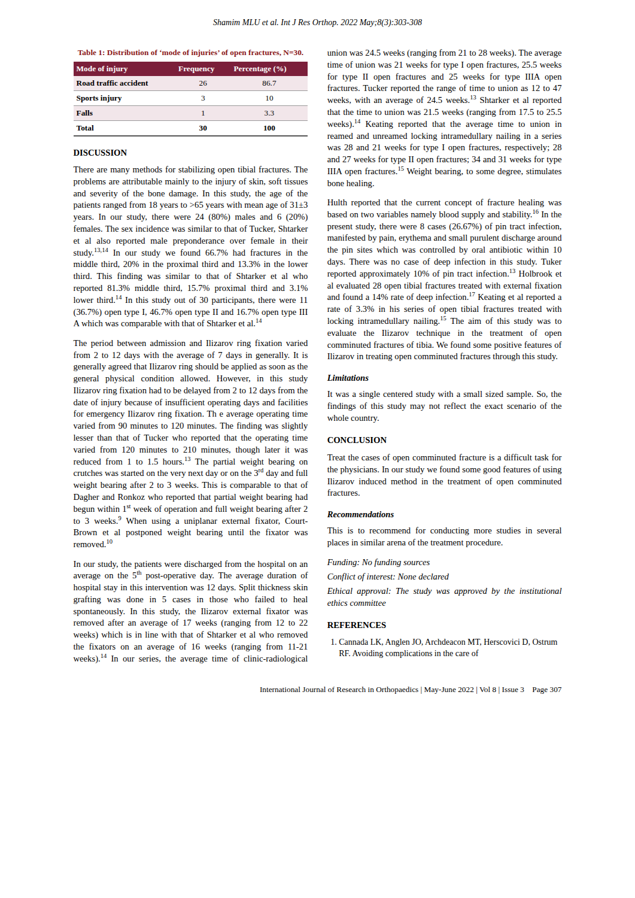Shamim MLU et al. Int J Res Orthop. 2022 May;8(3):303-308
Table 1: Distribution of ‘mode of injuries’ of open fractures, N=30.
| Mode of injury | Frequency | Percentage (%) |
| --- | --- | --- |
| Road traffic accident | 26 | 86.7 |
| Sports injury | 3 | 10 |
| Falls | 1 | 3.3 |
| Total | 30 | 100 |
Discussion
There are many methods for stabilizing open tibial fractures. The problems are attributable mainly to the injury of skin, soft tissues and severity of the bone damage. In this study, the age of the patients ranged from 18 years to >65 years with mean age of 31±3 years. In our study, there were 24 (80%) males and 6 (20%) females. The sex incidence was similar to that of Tucker, Shtarker et al also reported male preponderance over female in their study.13,14 In our study we found 66.7% had fractures in the middle third, 20% in the proximal third and 13.3% in the lower third. This finding was similar to that of Shtarker et al who reported 81.3% middle third, 15.7% proximal third and 3.1% lower third.14 In this study out of 30 participants, there were 11 (36.7%) open type I, 46.7% open type II and 16.7% open type III A which was comparable with that of Shtarker et al.14
The period between admission and Ilizarov ring fixation varied from 2 to 12 days with the average of 7 days in generally. It is generally agreed that Ilizarov ring should be applied as soon as the general physical condition allowed. However, in this study Ilizarov ring fixation had to be delayed from 2 to 12 days from the date of injury because of insufficient operating days and facilities for emergency Ilizarov ring fixation. Th e average operating time varied from 90 minutes to 120 minutes. The finding was slightly lesser than that of Tucker who reported that the operating time varied from 120 minutes to 210 minutes, though later it was reduced from 1 to 1.5 hours.13 The partial weight bearing on crutches was started on the very next day or on the 3rd day and full weight bearing after 2 to 3 weeks. This is comparable to that of Dagher and Ronkoz who reported that partial weight bearing had begun within 1st week of operation and full weight bearing after 2 to 3 weeks.9 When using a uniplanar external fixator, Court-Brown et al postponed weight bearing until the fixator was removed.10
In our study, the patients were discharged from the hospital on an average on the 5th post-operative day. The average duration of hospital stay in this intervention was 12 days. Split thickness skin grafting was done in 5 cases in those who failed to heal spontaneously. In this study, the Ilizarov external fixator was removed after an average of 17 weeks (ranging from 12 to 22 weeks) which is in line with that of Shtarker et al who removed the fixators on an average of 16 weeks (ranging from 11-21 weeks).14 In our series, the average time of clinic-radiological union was 24.5 weeks (ranging from 21 to 28 weeks). The average time of union was 21 weeks for type I open fractures, 25.5 weeks for type II open fractures and 25 weeks for type IIIA open fractures. Tucker reported the range of time to union as 12 to 47 weeks, with an average of 24.5 weeks.13 Shtarker et al reported that the time to union was 21.5 weeks (ranging from 17.5 to 25.5 weeks).14 Keating reported that the average time to union in reamed and unreamed locking intramedullary nailing in a series was 28 and 21 weeks for type I open fractures, respectively; 28 and 27 weeks for type II open fractures; 34 and 31 weeks for type IIIA open fractures.15 Weight bearing, to some degree, stimulates bone healing.
Hulth reported that the current concept of fracture healing was based on two variables namely blood supply and stability.16 In the present study, there were 8 cases (26.67%) of pin tract infection, manifested by pain, erythema and small purulent discharge around the pin sites which was controlled by oral antibiotic within 10 days. There was no case of deep infection in this study. Tuker reported approximately 10% of pin tract infection.13 Holbrook et al evaluated 28 open tibial fractures treated with external fixation and found a 14% rate of deep infection.17 Keating et al reported a rate of 3.3% in his series of open tibial fractures treated with locking intramedullary nailing.15 The aim of this study was to evaluate the Ilizarov technique in the treatment of open comminuted fractures of tibia. We found some positive features of Ilizarov in treating open comminuted fractures through this study.
Limitations
It was a single centered study with a small sized sample. So, the findings of this study may not reflect the exact scenario of the whole country.
Conclusion
Treat the cases of open comminuted fracture is a difficult task for the physicians. In our study we found some good features of using Ilizarov induced method in the treatment of open comminuted fractures.
Recommendations
This is to recommend for conducting more studies in several places in similar arena of the treatment procedure.
Funding: No funding sources
Conflict of interest: None declared
Ethical approval: The study was approved by the institutional ethics committee
References
Cannada LK, Anglen JO, Archdeacon MT, Herscovici D, Ostrum RF. Avoiding complications in the care of
International Journal of Research in Orthopaedics | May-June 2022 | Vol 8 | Issue 3 Page 307